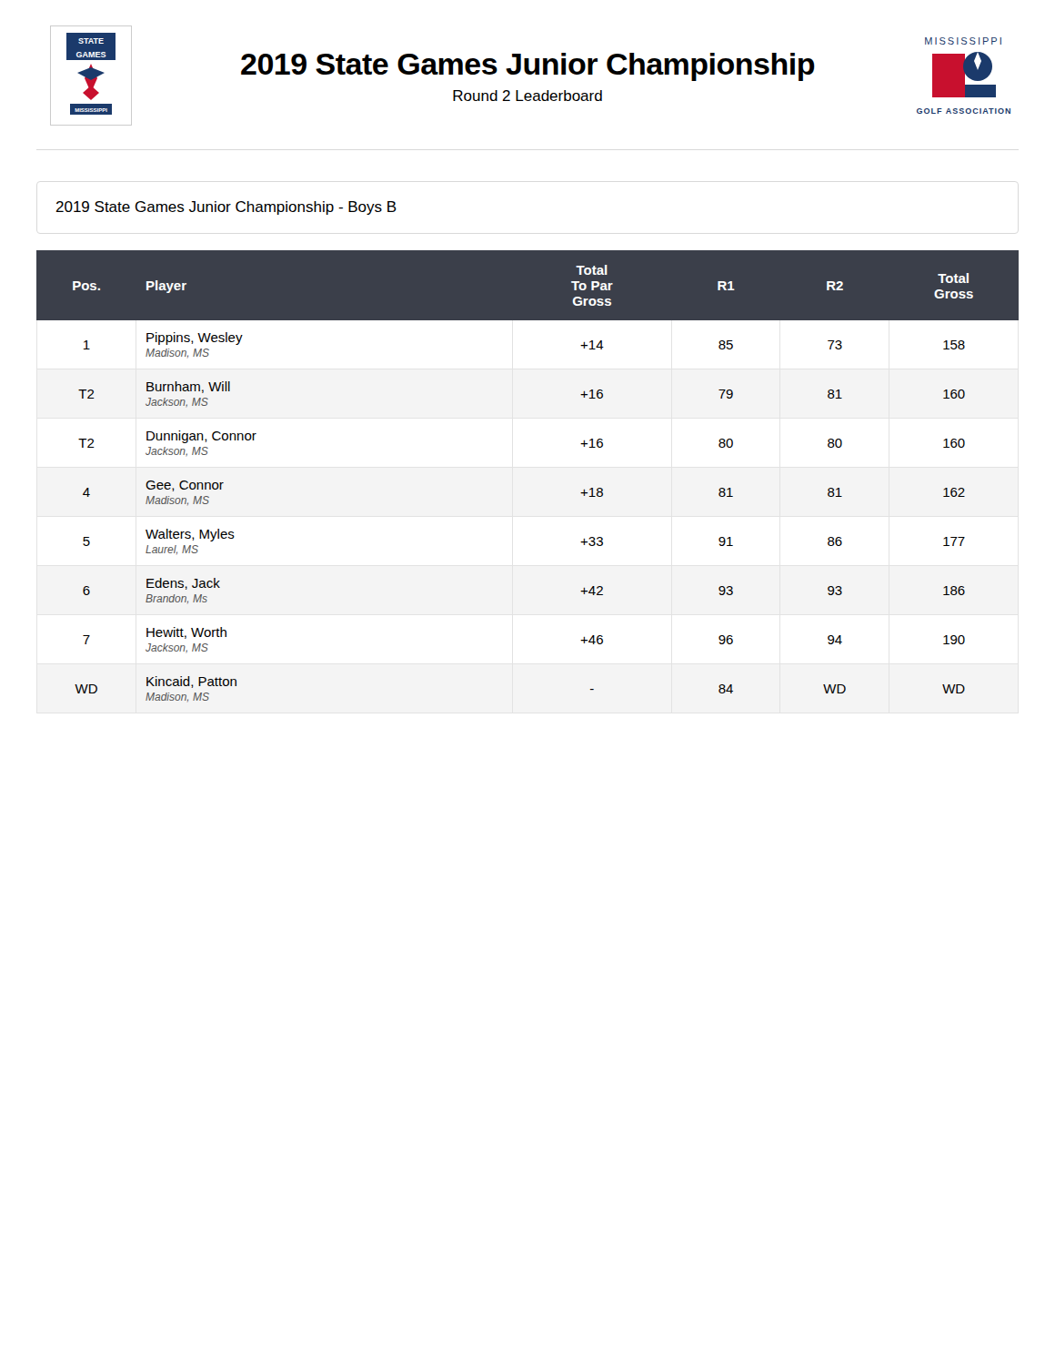STATE GAMES MISSISSIPPI
2019 State Games Junior Championship
Round 2 Leaderboard
MISSISSIPPI GOLF ASSOCIATION
2019 State Games Junior Championship - Boys B
| Pos. | Player | Total To Par Gross | R1 | R2 | Total Gross |
| --- | --- | --- | --- | --- | --- |
| 1 | Pippins, Wesley Madison, MS | +14 | 85 | 73 | 158 |
| T2 | Burnham, Will Jackson, MS | +16 | 79 | 81 | 160 |
| T2 | Dunnigan, Connor Jackson, MS | +16 | 80 | 80 | 160 |
| 4 | Gee, Connor Madison, MS | +18 | 81 | 81 | 162 |
| 5 | Walters, Myles Laurel, MS | +33 | 91 | 86 | 177 |
| 6 | Edens, Jack Brandon, Ms | +42 | 93 | 93 | 186 |
| 7 | Hewitt, Worth Jackson, MS | +46 | 96 | 94 | 190 |
| WD | Kincaid, Patton Madison, MS | - | 84 | WD | WD |